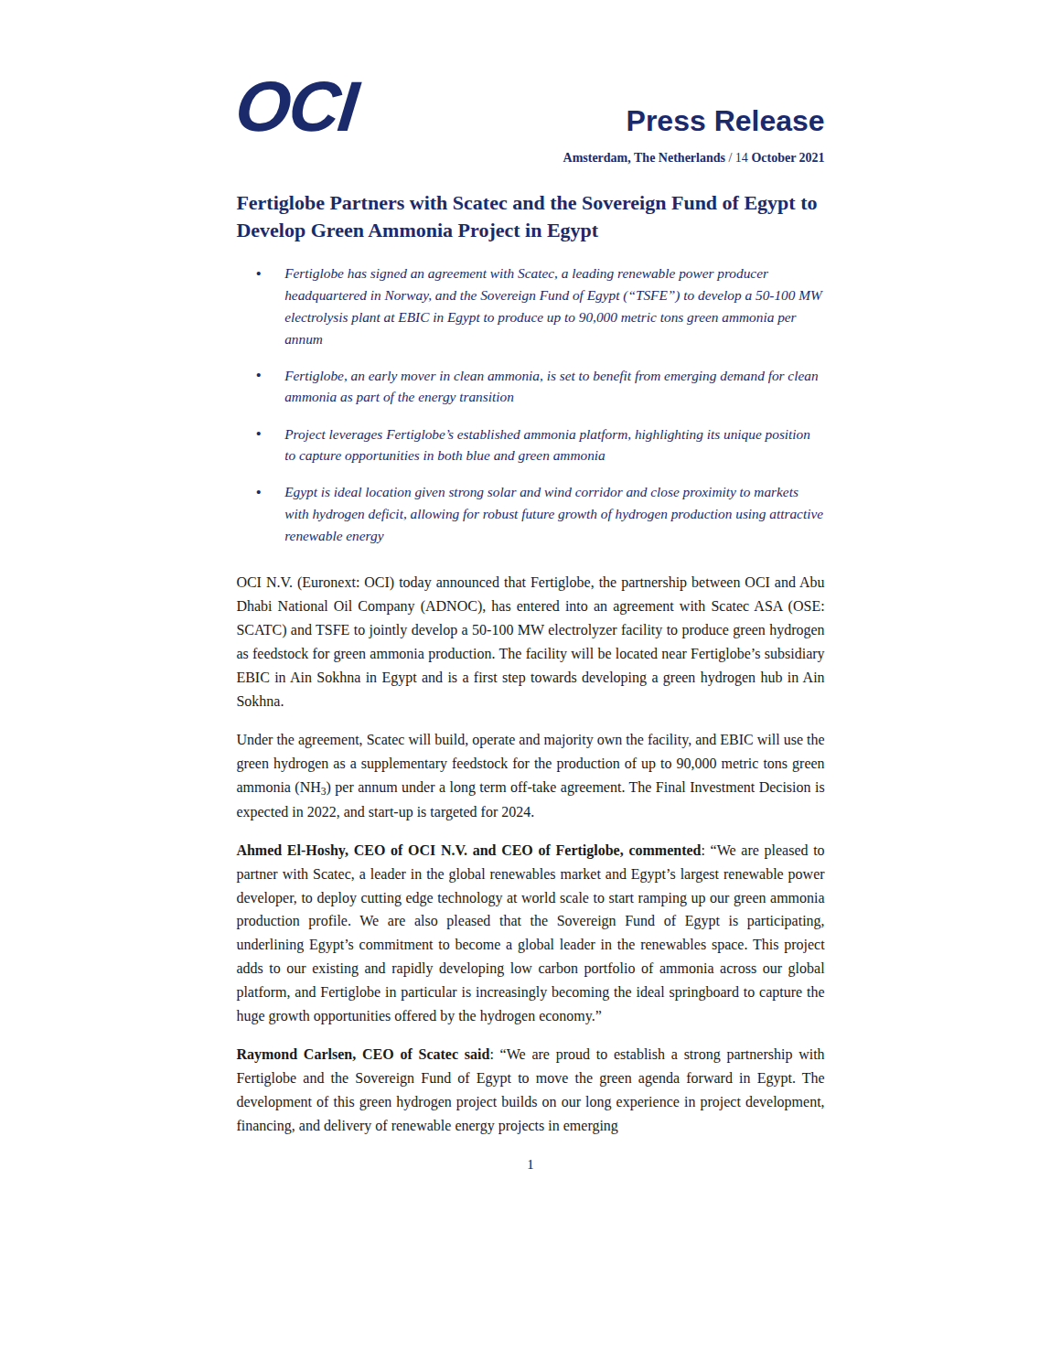OCI
Press Release
Amsterdam, The Netherlands / 14 October 2021
Fertiglobe Partners with Scatec and the Sovereign Fund of Egypt to Develop Green Ammonia Project in Egypt
Fertiglobe has signed an agreement with Scatec, a leading renewable power producer headquartered in Norway, and the Sovereign Fund of Egypt (“TSFE”) to develop a 50-100 MW electrolysis plant at EBIC in Egypt to produce up to 90,000 metric tons green ammonia per annum
Fertiglobe, an early mover in clean ammonia, is set to benefit from emerging demand for clean ammonia as part of the energy transition
Project leverages Fertiglobe’s established ammonia platform, highlighting its unique position to capture opportunities in both blue and green ammonia
Egypt is ideal location given strong solar and wind corridor and close proximity to markets with hydrogen deficit, allowing for robust future growth of hydrogen production using attractive renewable energy
OCI N.V. (Euronext: OCI) today announced that Fertiglobe, the partnership between OCI and Abu Dhabi National Oil Company (ADNOC), has entered into an agreement with Scatec ASA (OSE: SCATC) and TSFE to jointly develop a 50-100 MW electrolyzer facility to produce green hydrogen as feedstock for green ammonia production. The facility will be located near Fertiglobe’s subsidiary EBIC in Ain Sokhna in Egypt and is a first step towards developing a green hydrogen hub in Ain Sokhna.
Under the agreement, Scatec will build, operate and majority own the facility, and EBIC will use the green hydrogen as a supplementary feedstock for the production of up to 90,000 metric tons green ammonia (NH3) per annum under a long term off-take agreement. The Final Investment Decision is expected in 2022, and start-up is targeted for 2024.
Ahmed El-Hoshy, CEO of OCI N.V. and CEO of Fertiglobe, commented: “We are pleased to partner with Scatec, a leader in the global renewables market and Egypt’s largest renewable power developer, to deploy cutting edge technology at world scale to start ramping up our green ammonia production profile. We are also pleased that the Sovereign Fund of Egypt is participating, underlining Egypt’s commitment to become a global leader in the renewables space. This project adds to our existing and rapidly developing low carbon portfolio of ammonia across our global platform, and Fertiglobe in particular is increasingly becoming the ideal springboard to capture the huge growth opportunities offered by the hydrogen economy.”
Raymond Carlsen, CEO of Scatec said: “We are proud to establish a strong partnership with Fertiglobe and the Sovereign Fund of Egypt to move the green agenda forward in Egypt. The development of this green hydrogen project builds on our long experience in project development, financing, and delivery of renewable energy projects in emerging
1